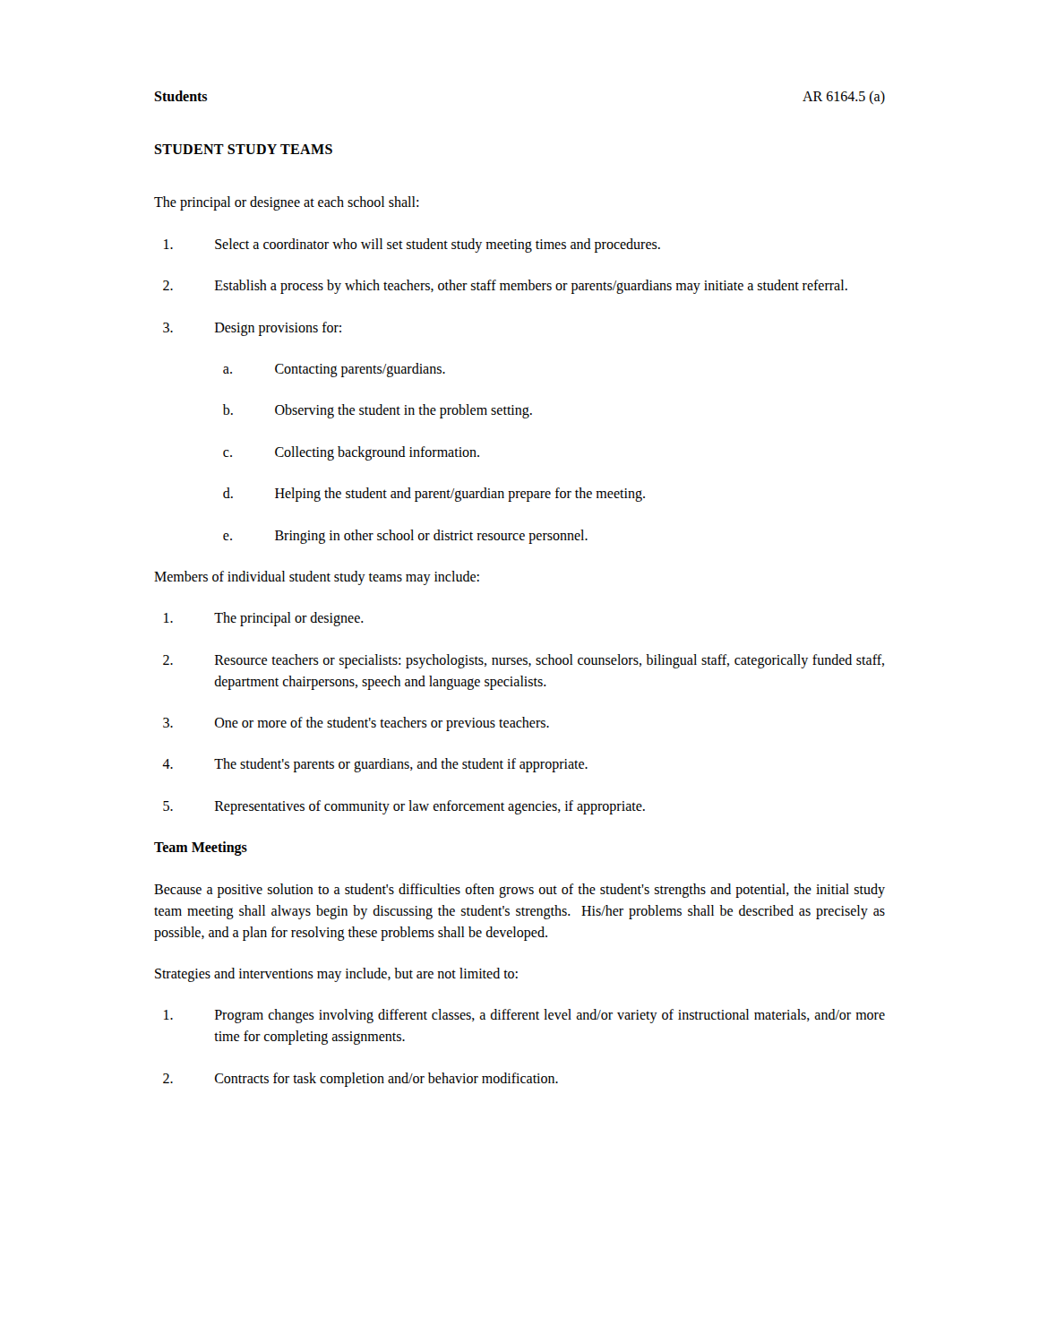Students AR 6164.5 (a)
Student Study Teams
The principal or designee at each school shall:
Select a coordinator who will set student study meeting times and procedures.
Establish a process by which teachers, other staff members or parents/guardians may initiate a student referral.
Design provisions for:
Contacting parents/guardians.
Observing the student in the problem setting.
Collecting background information.
Helping the student and parent/guardian prepare for the meeting.
Bringing in other school or district resource personnel.
Members of individual student study teams may include:
The principal or designee.
Resource teachers or specialists: psychologists, nurses, school counselors, bilingual staff, categorically funded staff, department chairpersons, speech and language specialists.
One or more of the student's teachers or previous teachers.
The student's parents or guardians, and the student if appropriate.
Representatives of community or law enforcement agencies, if appropriate.
Team Meetings
Because a positive solution to a student's difficulties often grows out of the student's strengths and potential, the initial study team meeting shall always begin by discussing the student's strengths. His/her problems shall be described as precisely as possible, and a plan for resolving these problems shall be developed.
Strategies and interventions may include, but are not limited to:
Program changes involving different classes, a different level and/or variety of instructional materials, and/or more time for completing assignments.
Contracts for task completion and/or behavior modification.